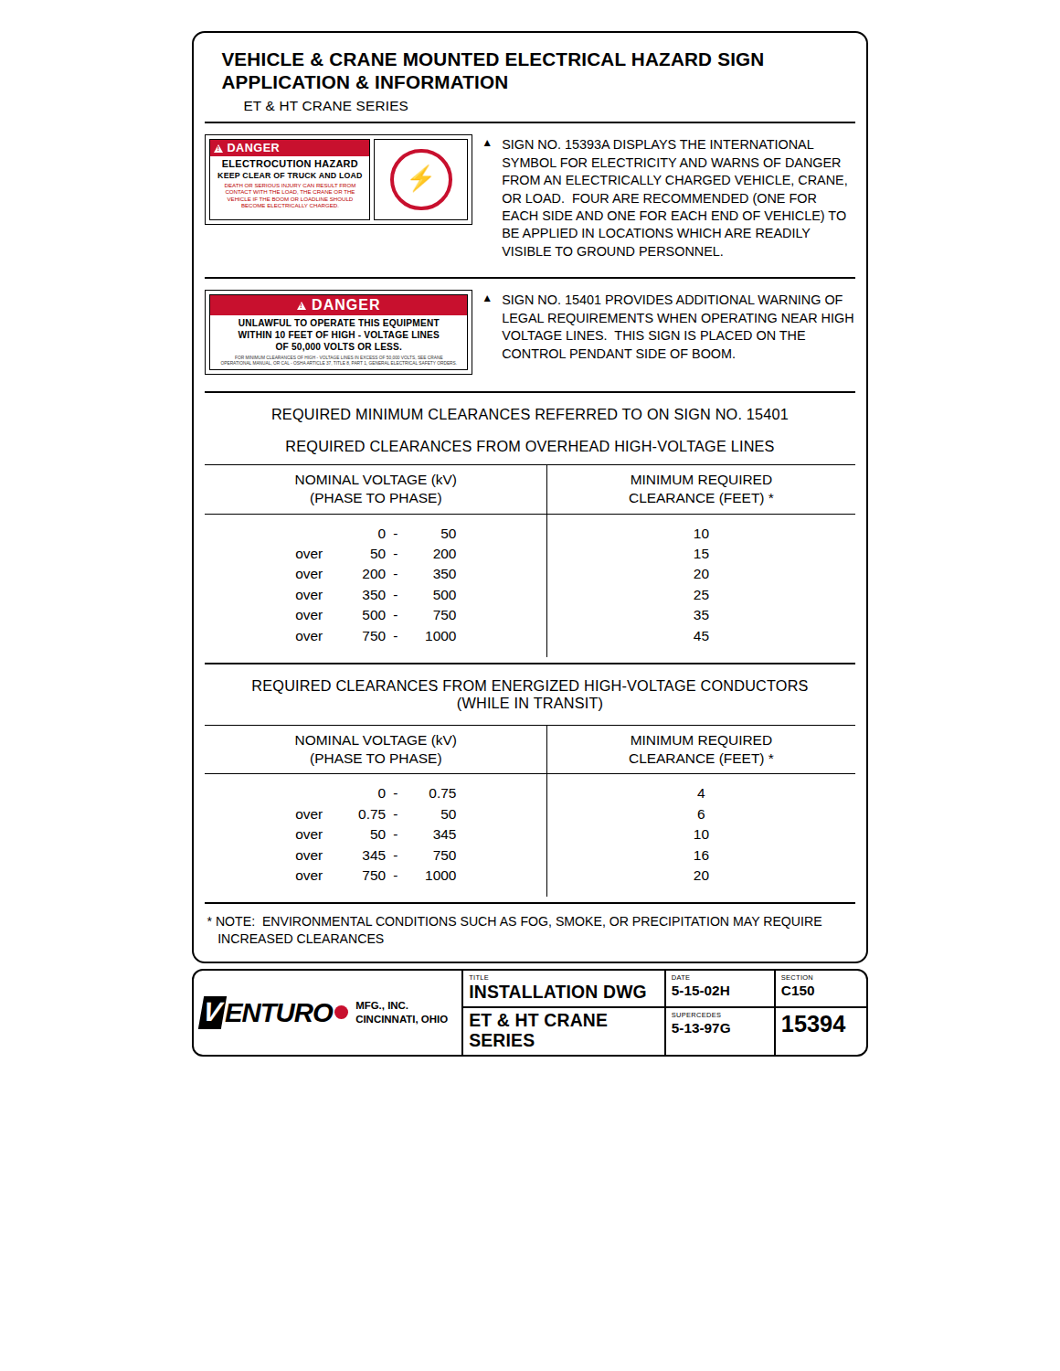VEHICLE & CRANE MOUNTED ELECTRICAL HAZARD SIGN
APPLICATION & INFORMATION
ET & HT CRANE SERIES
DANGER
ELECTROCUTION HAZARD
KEEP CLEAR OF TRUCK AND LOAD
DEATH OR SERIOUS INJURY CAN RESULT FROM
CONTACT WITH THE LOAD, THE CRANE OR THE
VEHICLE IF THE BOOM OR LOADLINE SHOULD
BECOME ELECTRICALLY CHARGED.
⚡
▲ SIGN NO. 15393A DISPLAYS THE INTERNATIONAL SYMBOL FOR ELECTRICITY AND WARNS OF DANGER FROM AN ELECTRICALLY CHARGED VEHICLE, CRANE, OR LOAD. FOUR ARE RECOMMENDED (ONE FOR EACH SIDE AND ONE FOR EACH END OF VEHICLE) TO BE APPLIED IN LOCATIONS WHICH ARE READILY VISIBLE TO GROUND PERSONNEL.
DANGER
UNLAWFUL TO OPERATE THIS EQUIPMENT
WITHIN 10 FEET OF HIGH - VOLTAGE LINES
OF 50,000 VOLTS OR LESS.
FOR MINIMUM CLEARANCES OF HIGH - VOLTAGE LINES IN EXCESS OF 50,000 VOLTS, SEE CRANE
OPERATIONAL MANUAL, OR CAL - OSHA ARTICLE 37, TITLE 8, PART 1, GENERAL ELECTRICAL SAFETY ORDERS.
▲ SIGN NO. 15401 PROVIDES ADDITIONAL WARNING OF LEGAL REQUIREMENTS WHEN OPERATING NEAR HIGH VOLTAGE LINES. THIS SIGN IS PLACED ON THE CONTROL PENDANT SIDE OF BOOM.
REQUIRED MINIMUM CLEARANCES REFERRED TO ON SIGN NO. 15401
REQUIRED CLEARANCES FROM OVERHEAD HIGH-VOLTAGE LINES
| NOMINAL VOLTAGE (kV) (PHASE TO PHASE) | MINIMUM REQUIRED CLEARANCE (FEET) * |
| --- | --- |
| 0 - 50 over 50 - 200 over 200 - 350 over 350 - 500 over 500 - 750 over 750 - 1000 | 10 15 20 25 35 45 |
REQUIRED CLEARANCES FROM ENERGIZED HIGH-VOLTAGE CONDUCTORS
(WHILE IN TRANSIT)
| NOMINAL VOLTAGE (kV) (PHASE TO PHASE) | MINIMUM REQUIRED CLEARANCE (FEET) * |
| --- | --- |
| 0 - 0.75 over 0.75 - 50 over 50 - 345 over 345 - 750 over 750 - 1000 | 4 6 10 16 20 |
*NOTE: ENVIRONMENTAL CONDITIONS SUCH AS FOG, SMOKE, OR PRECIPITATION MAY REQUIRE
INCREASED CLEARANCES
VENTURO
MFG., INC.
CINCINNATI, OHIO
TITLE INSTALLATION DWG
DATE 5-15-02H
SECTION C150
ET & HT CRANE SERIES
SUPERCEDES 5-13-97G
15394